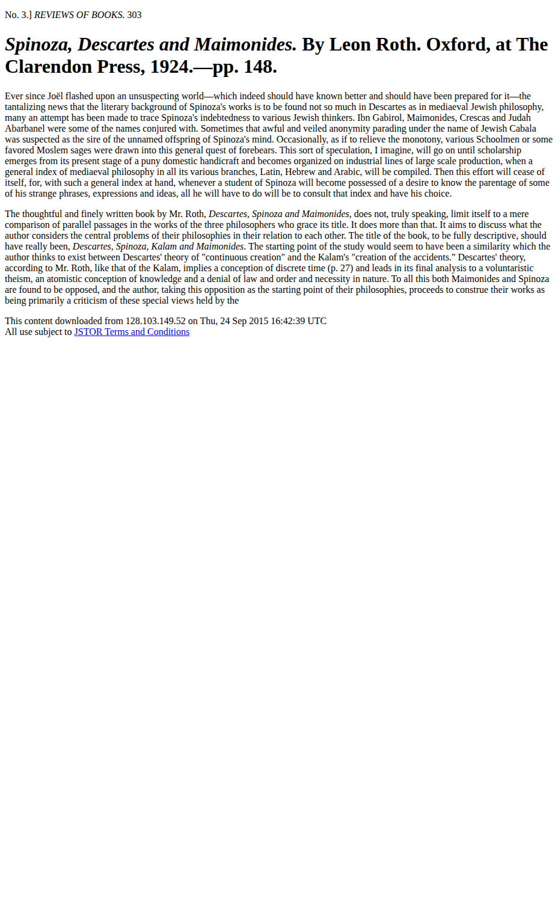No. 3.] REVIEWS OF BOOKS. 303
Spinoza, Descartes and Maimonides. By Leon Roth. Oxford, at The Clarendon Press, 1924.—pp. 148.
Ever since Joël flashed upon an unsuspecting world—which indeed should have known better and should have been prepared for it—the tantalizing news that the literary background of Spinoza's works is to be found not so much in Descartes as in mediaeval Jewish philosophy, many an attempt has been made to trace Spinoza's indebtedness to various Jewish thinkers. Ibn Gabirol, Maimonides, Crescas and Judah Abarbanel were some of the names conjured with. Sometimes that awful and veiled anonymity parading under the name of Jewish Cabala was suspected as the sire of the unnamed offspring of Spinoza's mind. Occasionally, as if to relieve the monotony, various Schoolmen or some favored Moslem sages were drawn into this general quest of forebears. This sort of speculation, I imagine, will go on until scholarship emerges from its present stage of a puny domestic handicraft and becomes organized on industrial lines of large scale production, when a general index of mediaeval philosophy in all its various branches, Latin, Hebrew and Arabic, will be compiled. Then this effort will cease of itself, for, with such a general index at hand, whenever a student of Spinoza will become possessed of a desire to know the parentage of some of his strange phrases, expressions and ideas, all he will have to do will be to consult that index and have his choice.
The thoughtful and finely written book by Mr. Roth, Descartes, Spinoza and Maimonides, does not, truly speaking, limit itself to a mere comparison of parallel passages in the works of the three philosophers who grace its title. It does more than that. It aims to discuss what the author considers the central problems of their philosophies in their relation to each other. The title of the book, to be fully descriptive, should have really been, Descartes, Spinoza, Kalam and Maimonides. The starting point of the study would seem to have been a similarity which the author thinks to exist between Descartes' theory of "continuous creation" and the Kalam's "creation of the accidents." Descartes' theory, according to Mr. Roth, like that of the Kalam, implies a conception of discrete time (p. 27) and leads in its final analysis to a voluntaristic theism, an atomistic conception of knowledge and a denial of law and order and necessity in nature. To all this both Maimonides and Spinoza are found to be opposed, and the author, taking this opposition as the starting point of their philosophies, proceeds to construe their works as being primarily a criticism of these special views held by the
This content downloaded from 128.103.149.52 on Thu, 24 Sep 2015 16:42:39 UTC
All use subject to JSTOR Terms and Conditions